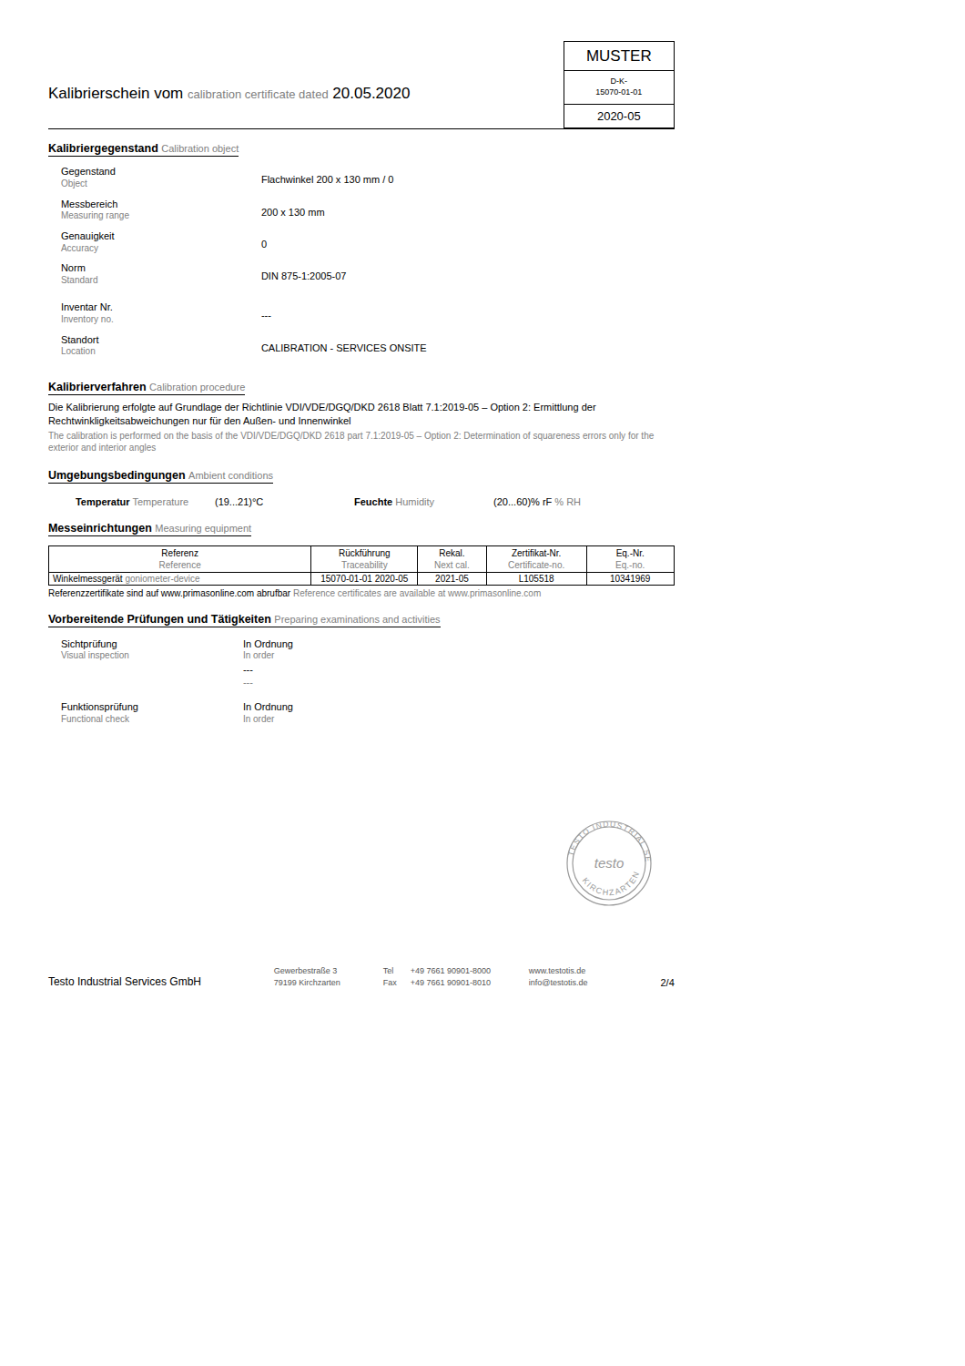MUSTER
D-K-
15070-01-01
2020-05
Kalibrierschein vom calibration certificate dated 20.05.2020
Kalibriergegenstand Calibration object
| Gegenstand Object | Flachwinkel 200 x 130 mm / 0 |
| Messbereich Measuring range | 200 x 130 mm |
| Genauigkeit Accuracy | 0 |
| Norm Standard | DIN 875-1:2005-07 |
| Inventar Nr. Inventory no. | --- |
| Standort Location | CALIBRATION - SERVICES ONSITE |
Kalibrierverfahren Calibration procedure
Die Kalibrierung erfolgte auf Grundlage der Richtlinie VDI/VDE/DGQ/DKD 2618 Blatt 7.1:2019-05 – Option 2: Ermittlung der Rechtwinkligkeitsabweichungen nur für den Außen- und Innenwinkel
The calibration is performed on the basis of the VDI/VDE/DGQ/DKD 2618 part 7.1:2019-05 – Option 2: Determination of squareness errors only for the exterior and interior angles
Umgebungsbedingungen Ambient conditions
Temperatur Temperature (19...21)°C Feuchte Humidity (20...60)% rF % RH
Messeinrichtungen Measuring equipment
| Referenz Reference | Rückführung Traceability | Rekal. Next cal. | Zertifikat-Nr. Certificate-no. | Eq.-Nr. Eq.-no. |
| --- | --- | --- | --- | --- |
| Winkelmessgerät goniometer-device | 15070-01-01 2020-05 | 2021-05 | L105518 | 10341969 |
Referenzzertifikate sind auf www.primasonline.com abrufbar Reference certificates are available at www.primasonline.com
Vorbereitende Prüfungen und Tätigkeiten Preparing examinations and activities
Sichtprüfung Visual inspection
In Ordnung In order
---
---
Funktionsprüfung Functional check
In Ordnung In order
TESTO INDUSTRIAL SERVICES KIRCHZARTEN testo
| Testo Industrial Services GmbH | Gewerbestraße 3 79199 Kirchzarten | Tel Fax | +49 7661 90901-8000 +49 7661 90901-8010 | www.testotis.de info@testotis.de | 2/4 |